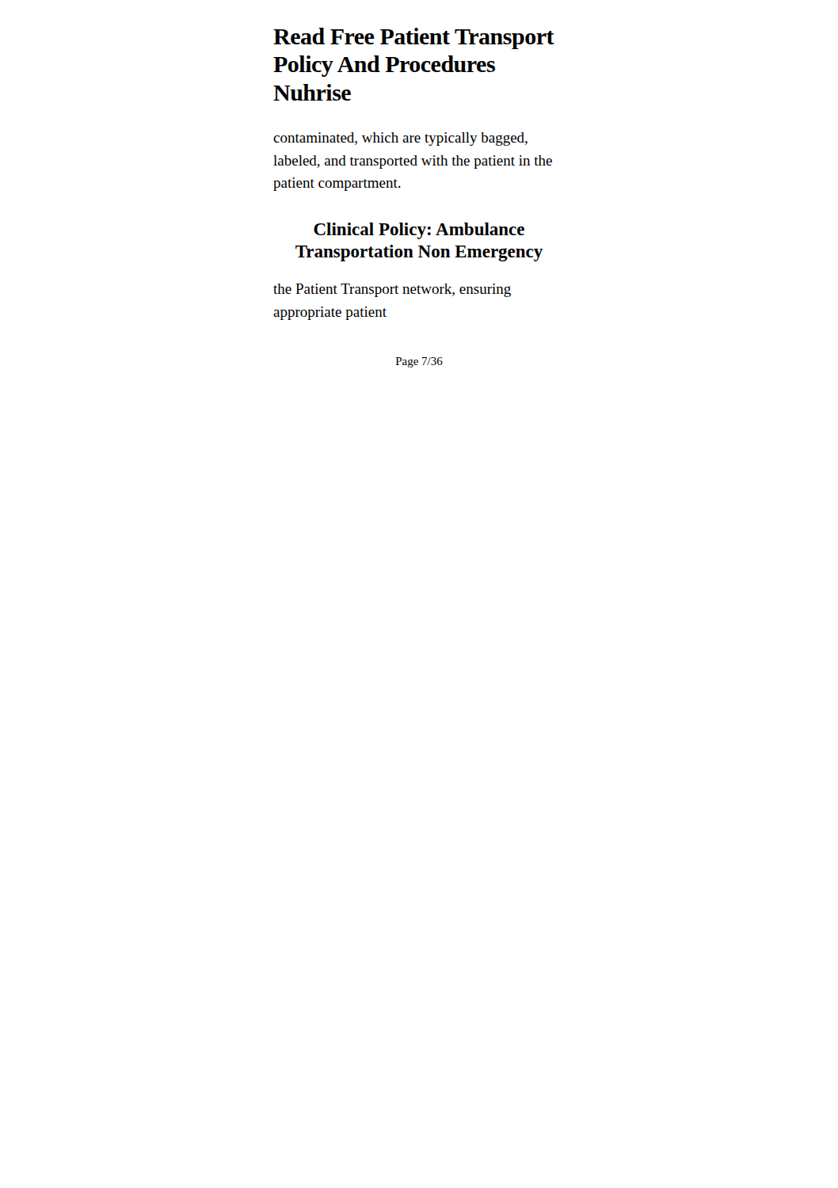Read Free Patient Transport Policy And Procedures Nuhrise
contaminated, which are typically bagged, labeled, and transported with the patient in the patient compartment.
Clinical Policy: Ambulance Transportation Non Emergency
the Patient Transport network, ensuring appropriate patient
Page 7/36